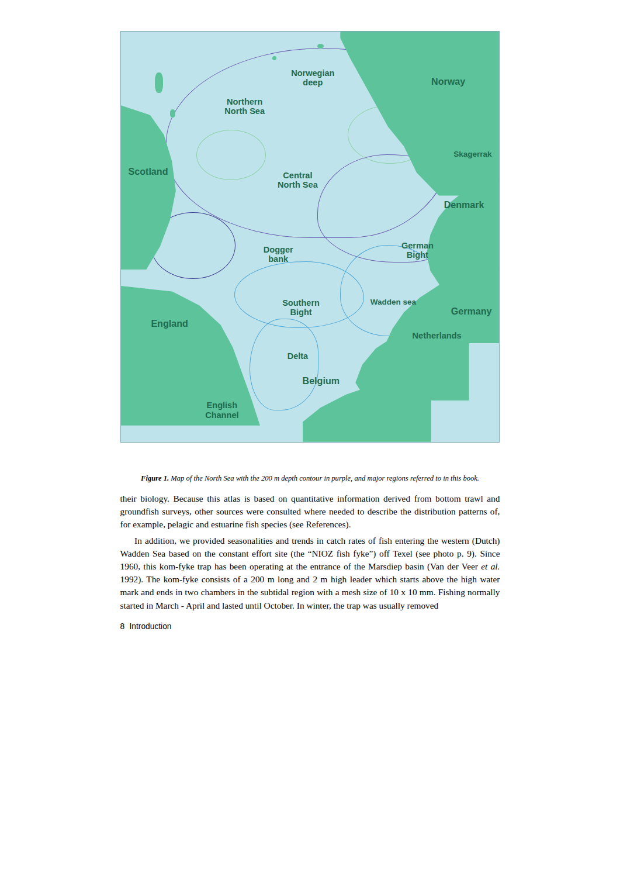Norway
Norwegian deep
Northern North Sea
Skagerrak
Scotland
Central North Sea
Denmark
Dogger bank
German Bight
Southern Bight
Wadden sea
Germany
England
Netherlands
Delta
Belgium
English Channel
61ºN
60ºN
59ºN
58ºN
57ºN
56ºN
55ºN
54ºN
53ºN
52ºN
51ºN
4ºW
2ºW
0
2ºE
4ºE
6ºE
8ºE
10ºE
Figure 1. Map of the North Sea with the 200 m depth contour in purple, and major regions referred to in this book.
their biology. Because this atlas is based on quantitative information derived from bottom trawl and groundfish surveys, other sources were consulted where needed to describe the distribution patterns of, for example, pelagic and estuarine fish species (see References).
In addition, we provided seasonalities and trends in catch rates of fish entering the western (Dutch) Wadden Sea based on the constant effort site (the “NIOZ fish fyke”) off Texel (see photo p. 9). Since 1960, this kom-fyke trap has been operating at the entrance of the Marsdiep basin (Van der Veer et al. 1992). The kom-fyke consists of a 200 m long and 2 m high leader which starts above the high water mark and ends in two chambers in the subtidal region with a mesh size of 10 x 10 mm. Fishing normally started in March - April and lasted until October. In winter, the trap was usually removed
8 Introduction